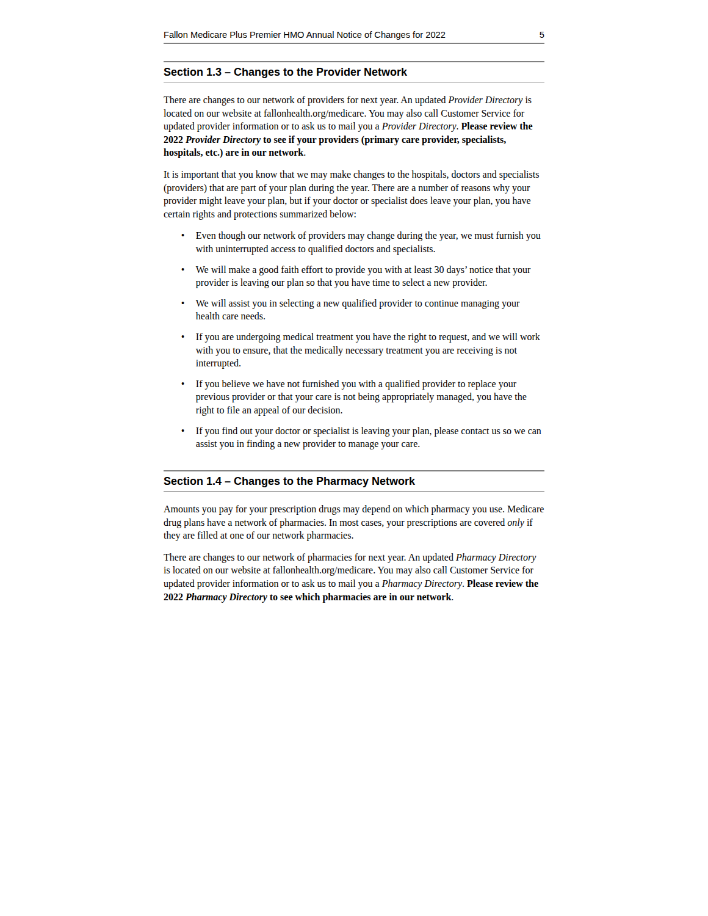Fallon Medicare Plus Premier HMO Annual Notice of Changes for 2022 5
Section 1.3 – Changes to the Provider Network
There are changes to our network of providers for next year. An updated Provider Directory is located on our website at fallonhealth.org/medicare. You may also call Customer Service for updated provider information or to ask us to mail you a Provider Directory. Please review the 2022 Provider Directory to see if your providers (primary care provider, specialists, hospitals, etc.) are in our network.
It is important that you know that we may make changes to the hospitals, doctors and specialists (providers) that are part of your plan during the year. There are a number of reasons why your provider might leave your plan, but if your doctor or specialist does leave your plan, you have certain rights and protections summarized below:
Even though our network of providers may change during the year, we must furnish you with uninterrupted access to qualified doctors and specialists.
We will make a good faith effort to provide you with at least 30 days’ notice that your provider is leaving our plan so that you have time to select a new provider.
We will assist you in selecting a new qualified provider to continue managing your health care needs.
If you are undergoing medical treatment you have the right to request, and we will work with you to ensure, that the medically necessary treatment you are receiving is not interrupted.
If you believe we have not furnished you with a qualified provider to replace your previous provider or that your care is not being appropriately managed, you have the right to file an appeal of our decision.
If you find out your doctor or specialist is leaving your plan, please contact us so we can assist you in finding a new provider to manage your care.
Section 1.4 – Changes to the Pharmacy Network
Amounts you pay for your prescription drugs may depend on which pharmacy you use. Medicare drug plans have a network of pharmacies. In most cases, your prescriptions are covered only if they are filled at one of our network pharmacies.
There are changes to our network of pharmacies for next year. An updated Pharmacy Directory is located on our website at fallonhealth.org/medicare. You may also call Customer Service for updated provider information or to ask us to mail you a Pharmacy Directory. Please review the 2022 Pharmacy Directory to see which pharmacies are in our network.